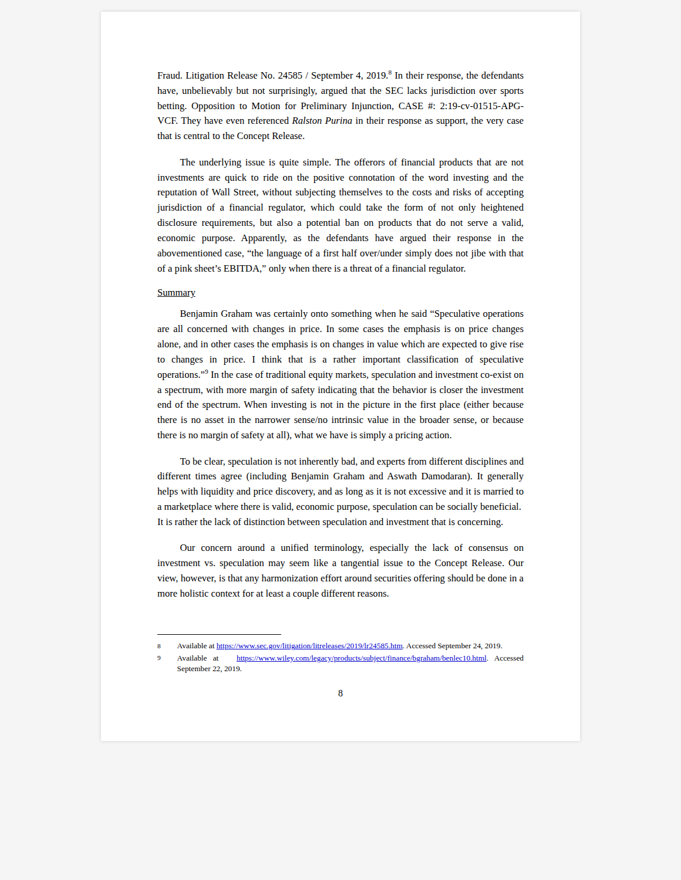Fraud. Litigation Release No. 24585 / September 4, 2019.8 In their response, the defendants have, unbelievably but not surprisingly, argued that the SEC lacks jurisdiction over sports betting. Opposition to Motion for Preliminary Injunction, CASE #: 2:19-cv-01515-APG-VCF. They have even referenced Ralston Purina in their response as support, the very case that is central to the Concept Release.
The underlying issue is quite simple. The offerors of financial products that are not investments are quick to ride on the positive connotation of the word investing and the reputation of Wall Street, without subjecting themselves to the costs and risks of accepting jurisdiction of a financial regulator, which could take the form of not only heightened disclosure requirements, but also a potential ban on products that do not serve a valid, economic purpose. Apparently, as the defendants have argued their response in the abovementioned case, “the language of a first half over/under simply does not jibe with that of a pink sheet’s EBITDA,” only when there is a threat of a financial regulator.
Summary
Benjamin Graham was certainly onto something when he said “Speculative operations are all concerned with changes in price. In some cases the emphasis is on price changes alone, and in other cases the emphasis is on changes in value which are expected to give rise to changes in price. I think that is a rather important classification of speculative operations.”9 In the case of traditional equity markets, speculation and investment co-exist on a spectrum, with more margin of safety indicating that the behavior is closer the investment end of the spectrum. When investing is not in the picture in the first place (either because there is no asset in the narrower sense/no intrinsic value in the broader sense, or because there is no margin of safety at all), what we have is simply a pricing action.
To be clear, speculation is not inherently bad, and experts from different disciplines and different times agree (including Benjamin Graham and Aswath Damodaran). It generally helps with liquidity and price discovery, and as long as it is not excessive and it is married to a marketplace where there is valid, economic purpose, speculation can be socially beneficial. It is rather the lack of distinction between speculation and investment that is concerning.
Our concern around a unified terminology, especially the lack of consensus on investment vs. speculation may seem like a tangential issue to the Concept Release. Our view, however, is that any harmonization effort around securities offering should be done in a more holistic context for at least a couple different reasons.
8
Available at https://www.sec.gov/litigation/litreleases/2019/lr24585.htm. Accessed September 24, 2019.
9
Available at https://www.wiley.com/legacy/products/subject/finance/bgraham/benlec10.html. Accessed September 22, 2019.
8